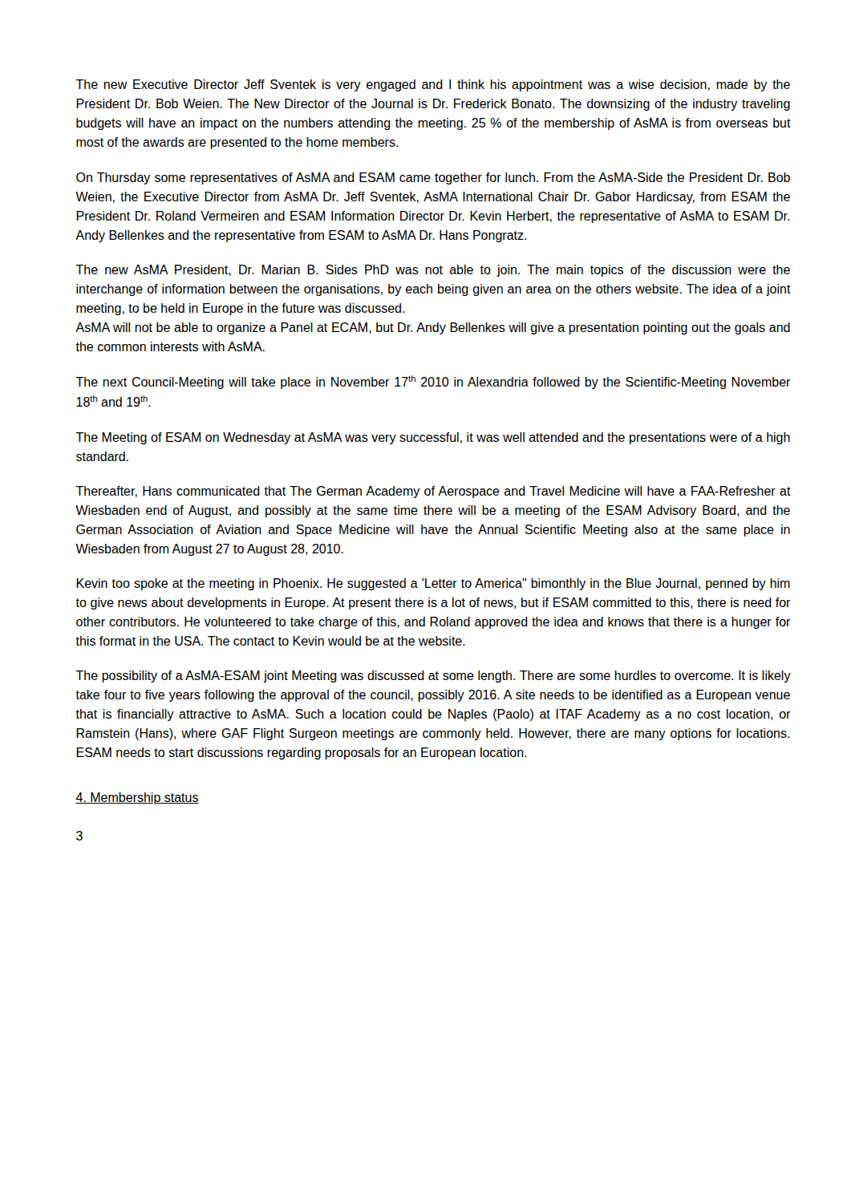The new Executive Director Jeff Sventek is very engaged and I think his appointment was a wise decision, made by the President Dr. Bob Weien. The New Director of the Journal is Dr. Frederick Bonato. The downsizing of the industry traveling budgets will have an impact on the numbers attending the meeting. 25 % of the membership of AsMA is from overseas but most of the awards are presented to the home members.
On Thursday some representatives of AsMA and ESAM came together for lunch. From the AsMA-Side the President Dr. Bob Weien, the Executive Director from AsMA Dr. Jeff Sventek, AsMA International Chair Dr. Gabor Hardicsay, from ESAM the President Dr. Roland Vermeiren and ESAM Information Director Dr. Kevin Herbert, the representative of AsMA to ESAM Dr. Andy Bellenkes and the representative from ESAM to AsMA Dr. Hans Pongratz.
The new AsMA President, Dr. Marian B. Sides PhD was not able to join. The main topics of the discussion were the interchange of information between the organisations, by each being given an area on the others website. The idea of a joint meeting, to be held in Europe in the future was discussed.
AsMA will not be able to organize a Panel at ECAM, but Dr. Andy Bellenkes will give a presentation pointing out the goals and the common interests with AsMA.
The next Council-Meeting will take place in November 17th 2010 in Alexandria followed by the Scientific-Meeting November 18th and 19th.
The Meeting of ESAM on Wednesday at AsMA was very successful, it was well attended and the presentations were of a high standard.
Thereafter, Hans communicated that The German Academy of Aerospace and Travel Medicine will have a FAA-Refresher at Wiesbaden end of August, and possibly at the same time there will be a meeting of the ESAM Advisory Board, and the German Association of Aviation and Space Medicine will have the Annual Scientific Meeting also at the same place in Wiesbaden from August 27 to August 28, 2010.
Kevin too spoke at the meeting in Phoenix. He suggested a 'Letter to America" bimonthly in the Blue Journal, penned by him to give news about developments in Europe. At present there is a lot of news, but if ESAM committed to this, there is need for other contributors. He volunteered to take charge of this, and Roland approved the idea and knows that there is a hunger for this format in the USA. The contact to Kevin would be at the website.
The possibility of a AsMA-ESAM joint Meeting was discussed at some length. There are some hurdles to overcome. It is likely take four to five years following the approval of the council, possibly 2016. A site needs to be identified as a European venue that is financially attractive to AsMA. Such a location could be Naples (Paolo) at ITAF Academy as a no cost location, or Ramstein (Hans), where GAF Flight Surgeon meetings are commonly held. However, there are many options for locations. ESAM needs to start discussions regarding proposals for an European location.
4. Membership status
3